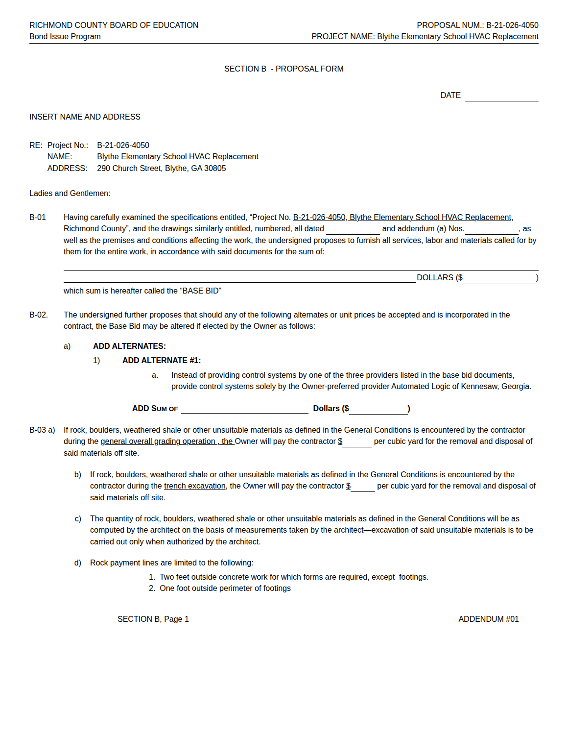RICHMOND COUNTY BOARD OF EDUCATION
PROPOSAL NUM.: B-21-026-4050
Bond Issue Program
PROJECT NAME: Blythe Elementary School HVAC Replacement
SECTION B - PROPOSAL FORM
DATE
INSERT NAME AND ADDRESS
| RE: | Project No.: | B-21-026-4050 |
| | NAME: | Blythe Elementary School HVAC Replacement |
| | ADDRESS: | 290 Church Street, Blythe, GA 30805 |
Ladies and Gentlemen:
B-01
Having carefully examined the specifications entitled, “Project No. B-21-026-4050, Blythe Elementary School HVAC Replacement, Richmond County”, and the drawings similarly entitled, numbered, all dated and addendum (a) Nos. , as well as the premises and conditions affecting the work, the undersigned proposes to furnish all services, labor and materials called for by them for the entire work, in accordance with said documents for the sum of:
DOLLARS ($ )
which sum is hereafter called the “BASE BID”
B-02.
The undersigned further proposes that should any of the following alternates or unit prices be accepted and is incorporated in the contract, the Base Bid may be altered if elected by the Owner as follows:
a)
ADD ALTERNATES:
1)
ADD ALTERNATE #1:
a.
Instead of providing control systems by one of the three providers listed in the base bid documents, provide control systems solely by the Owner-preferred provider Automated Logic of Kennesaw, Georgia.
ADD SUM OF Dollars ($ )
B-03 a)
If rock, boulders, weathered shale or other unsuitable materials as defined in the General Conditions is encountered by the contractor during the general overall grading operation , the Owner will pay the contractor $ per cubic yard for the removal and disposal of said materials off site.
b)
If rock, boulders, weathered shale or other unsuitable materials as defined in the General Conditions is encountered by the contractor during the trench excavation, the Owner will pay the contractor $ per cubic yard for the removal and disposal of said materials off site.
c)
The quantity of rock, boulders, weathered shale or other unsuitable materials as defined in the General Conditions will be as computed by the architect on the basis of measurements taken by the architect—excavation of said unsuitable materials is to be carried out only when authorized by the architect.
d)
Rock payment lines are limited to the following:
1. Two feet outside concrete work for which forms are required, except footings.
2. One foot outside perimeter of footings
SECTION B, Page 1
ADDENDUM #01